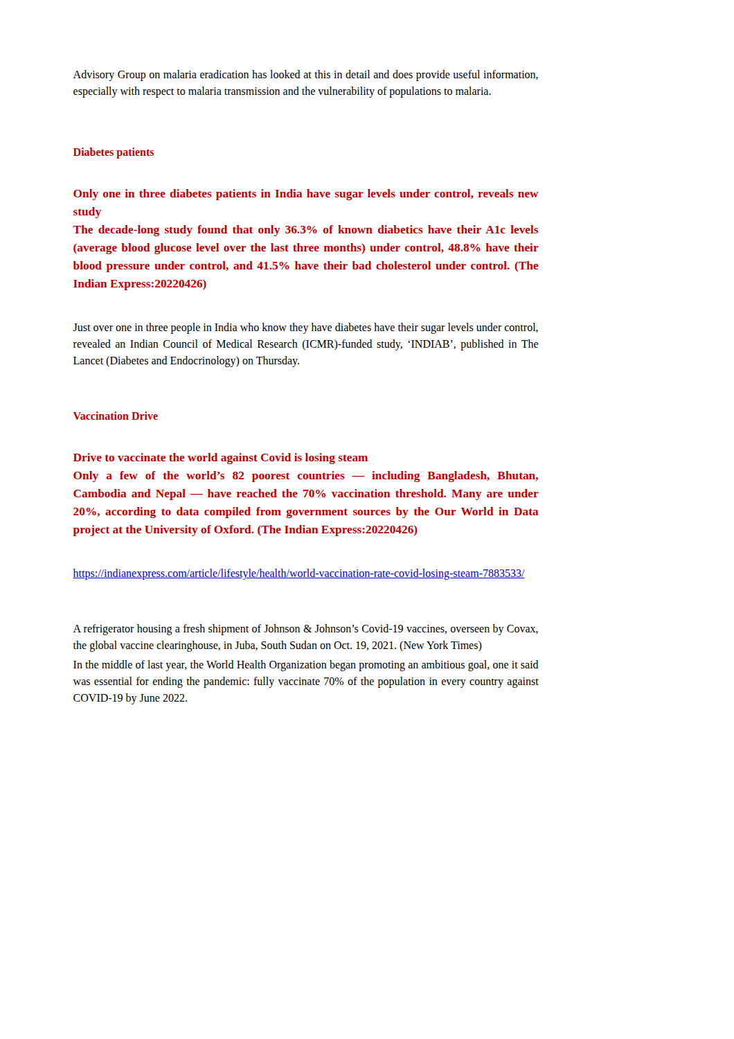Advisory Group on malaria eradication has looked at this in detail and does provide useful information, especially with respect to malaria transmission and the vulnerability of populations to malaria.
Diabetes patients
Only one in three diabetes patients in India have sugar levels under control, reveals new study
The decade-long study found that only 36.3% of known diabetics have their A1c levels (average blood glucose level over the last three months) under control, 48.8% have their blood pressure under control, and 41.5% have their bad cholesterol under control. (The Indian Express:20220426)
Just over one in three people in India who know they have diabetes have their sugar levels under control, revealed an Indian Council of Medical Research (ICMR)-funded study, ‘INDIAB’, published in The Lancet (Diabetes and Endocrinology) on Thursday.
Vaccination Drive
Drive to vaccinate the world against Covid is losing steam
Only a few of the world’s 82 poorest countries — including Bangladesh, Bhutan, Cambodia and Nepal — have reached the 70% vaccination threshold. Many are under 20%, according to data compiled from government sources by the Our World in Data project at the University of Oxford. (The Indian Express:20220426)
https://indianexpress.com/article/lifestyle/health/world-vaccination-rate-covid-losing-steam-7883533/
A refrigerator housing a fresh shipment of Johnson & Johnson’s Covid-19 vaccines, overseen by Covax, the global vaccine clearinghouse, in Juba, South Sudan on Oct. 19, 2021. (New York Times)
In the middle of last year, the World Health Organization began promoting an ambitious goal, one it said was essential for ending the pandemic: fully vaccinate 70% of the population in every country against COVID-19 by June 2022.